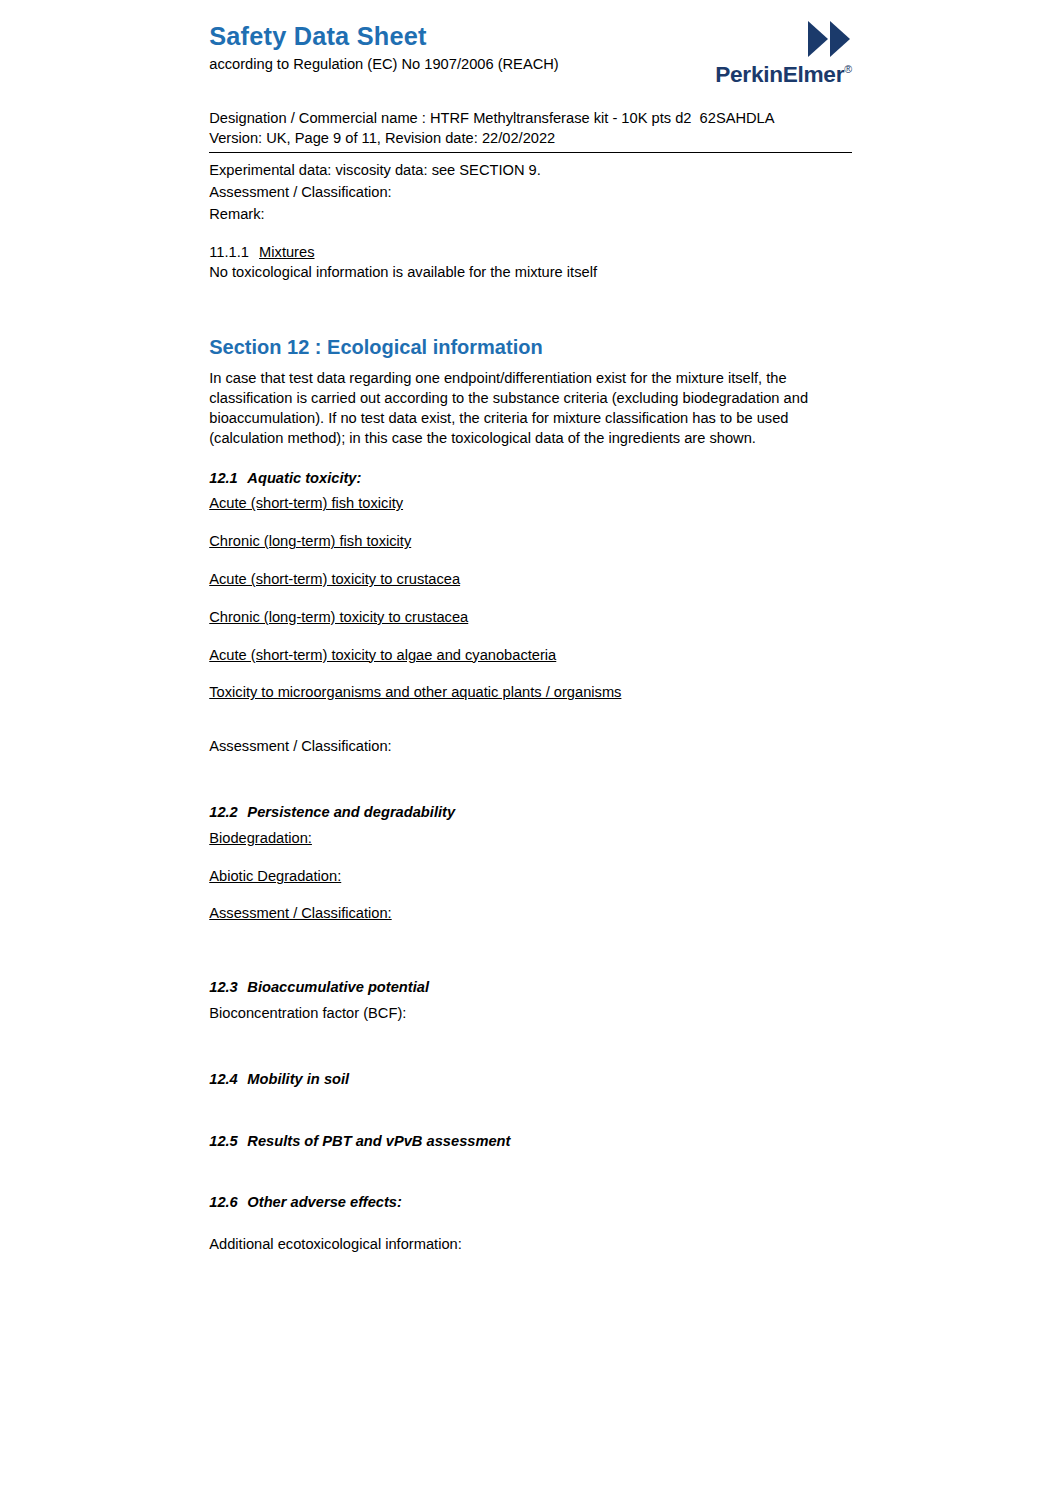PerkinElmer®
Safety Data Sheet
according to Regulation (EC) No 1907/2006 (REACH)
Designation / Commercial name : HTRF Methyltransferase kit - 10K pts d2 62SAHDLA
Version: UK, Page 9 of 11, Revision date: 22/02/2022
Experimental data: viscosity data: see SECTION 9.
Assessment / Classification:
Remark:
11.1.1 Mixtures
No toxicological information is available for the mixture itself
Section 12 : Ecological information
In case that test data regarding one endpoint/differentiation exist for the mixture itself, the classification is carried out according to the substance criteria (excluding biodegradation and bioaccumulation). If no test data exist, the criteria for mixture classification has to be used (calculation method); in this case the toxicological data of the ingredients are shown.
12.1 Aquatic toxicity:
Acute (short-term) fish toxicity
Chronic (long-term) fish toxicity
Acute (short-term) toxicity to crustacea
Chronic (long-term) toxicity to crustacea
Acute (short-term) toxicity to algae and cyanobacteria
Toxicity to microorganisms and other aquatic plants / organisms
Assessment / Classification:
12.2 Persistence and degradability
Biodegradation:
Abiotic Degradation:
Assessment / Classification:
12.3 Bioaccumulative potential
Bioconcentration factor (BCF):
12.4 Mobility in soil
12.5 Results of PBT and vPvB assessment
12.6 Other adverse effects:
Additional ecotoxicological information: